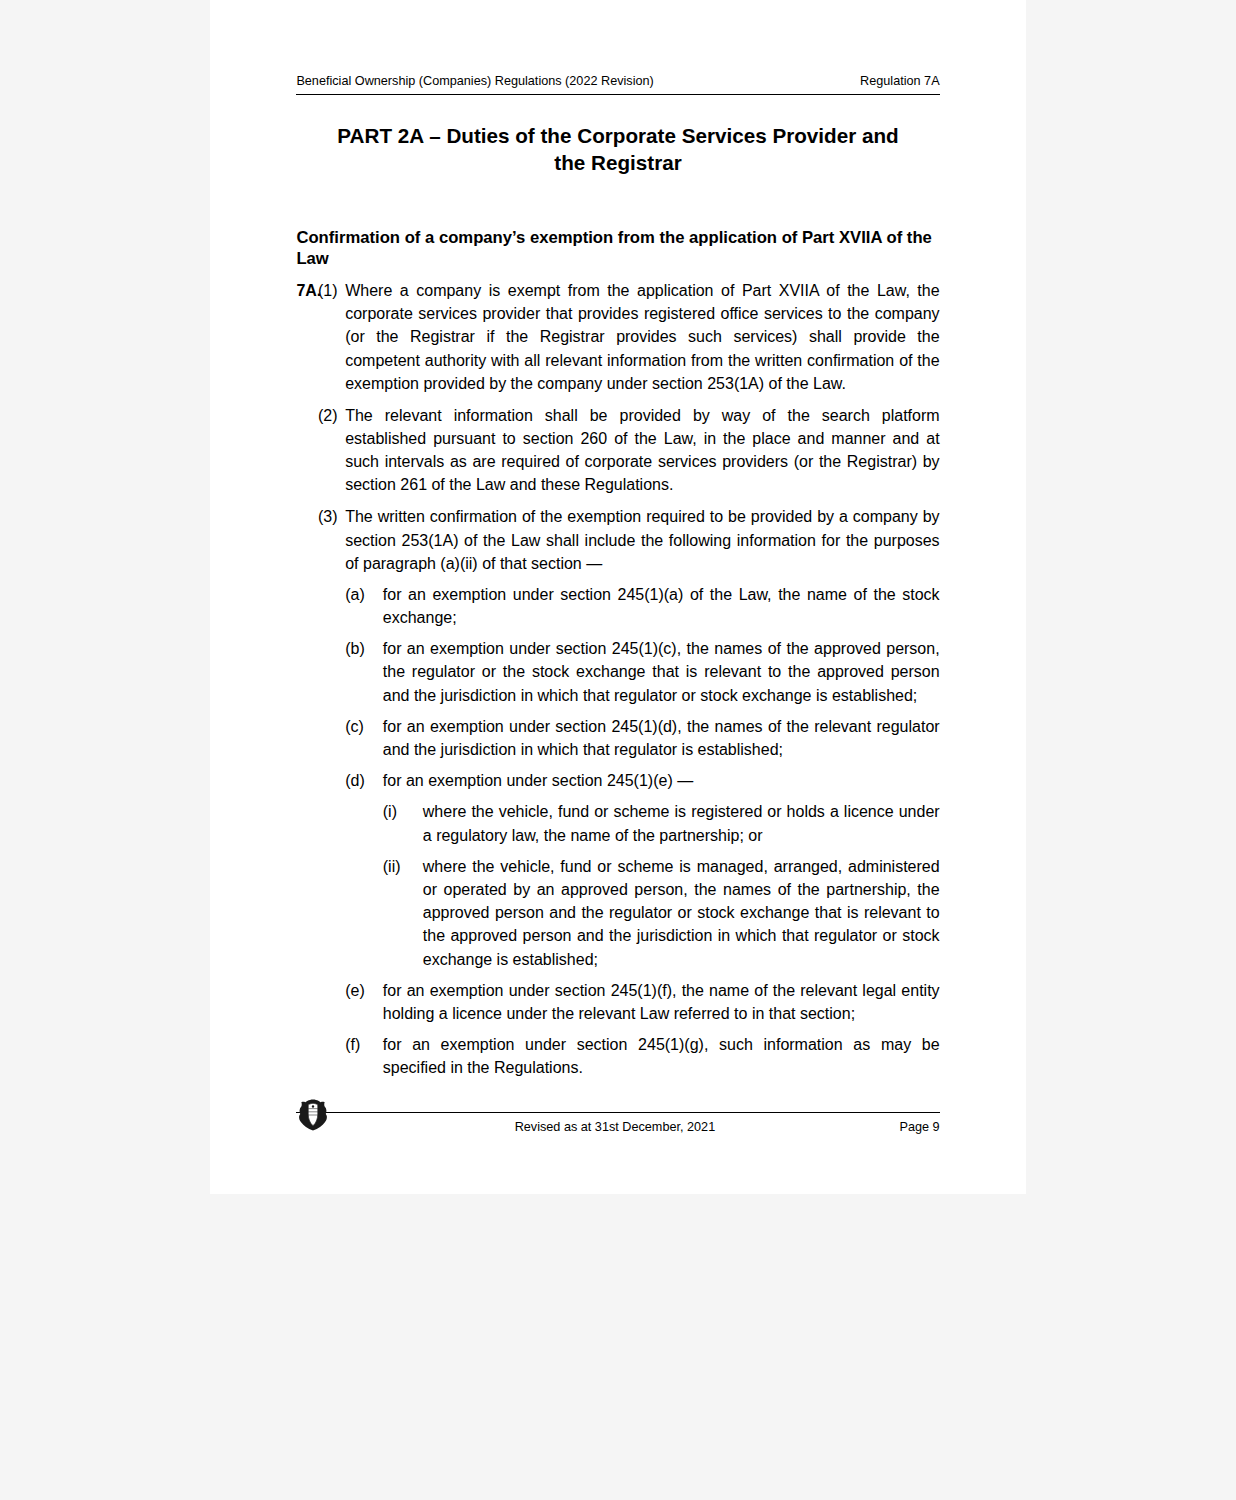Beneficial Ownership (Companies) Regulations (2022 Revision)
Regulation 7A
PART 2A – Duties of the Corporate Services Provider and the Registrar
Confirmation of a company’s exemption from the application of Part XVIIA of the Law
7A. (1) Where a company is exempt from the application of Part XVIIA of the Law, the corporate services provider that provides registered office services to the company (or the Registrar if the Registrar provides such services) shall provide the competent authority with all relevant information from the written confirmation of the exemption provided by the company under section 253(1A) of the Law.
(2) The relevant information shall be provided by way of the search platform established pursuant to section 260 of the Law, in the place and manner and at such intervals as are required of corporate services providers (or the Registrar) by section 261 of the Law and these Regulations.
(3) The written confirmation of the exemption required to be provided by a company by section 253(1A) of the Law shall include the following information for the purposes of paragraph (a)(ii) of that section —
(a) for an exemption under section 245(1)(a) of the Law, the name of the stock exchange;
(b) for an exemption under section 245(1)(c), the names of the approved person, the regulator or the stock exchange that is relevant to the approved person and the jurisdiction in which that regulator or stock exchange is established;
(c) for an exemption under section 245(1)(d), the names of the relevant regulator and the jurisdiction in which that regulator is established;
(d) for an exemption under section 245(1)(e) —
(i) where the vehicle, fund or scheme is registered or holds a licence under a regulatory law, the name of the partnership; or
(ii) where the vehicle, fund or scheme is managed, arranged, administered or operated by an approved person, the names of the partnership, the approved person and the regulator or stock exchange that is relevant to the approved person and the jurisdiction in which that regulator or stock exchange is established;
(e) for an exemption under section 245(1)(f), the name of the relevant legal entity holding a licence under the relevant Law referred to in that section;
(f) for an exemption under section 245(1)(g), such information as may be specified in the Regulations.
Revised as at 31st December, 2021
Page 9